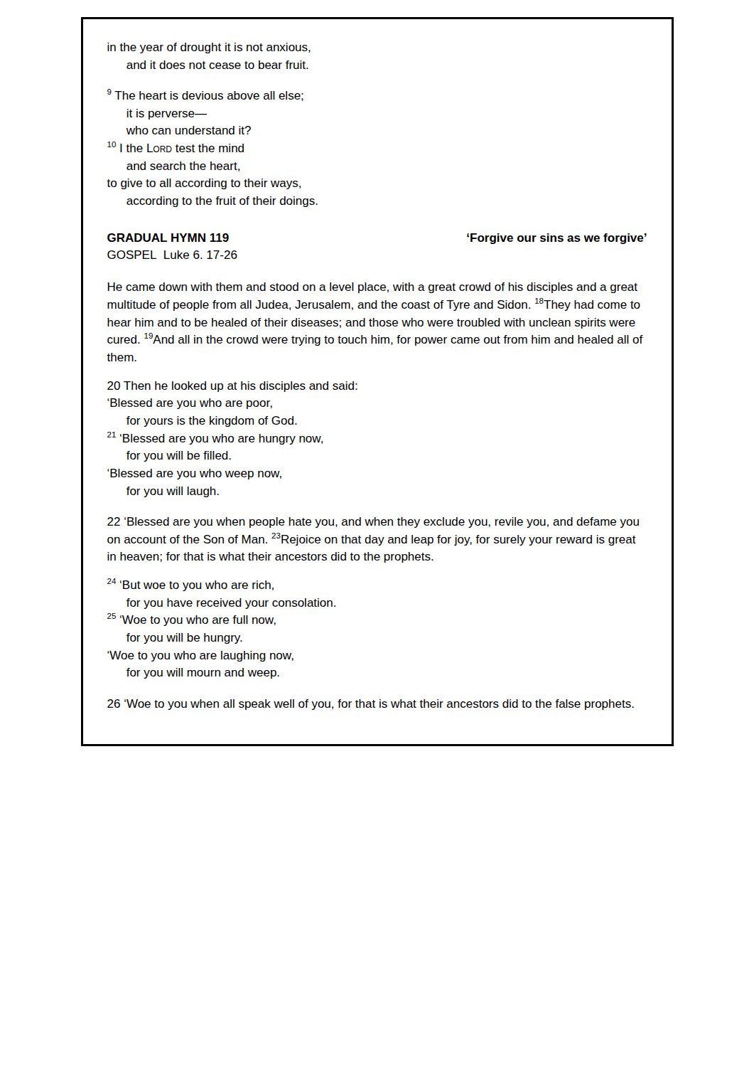in the year of drought it is not anxious,
and it does not cease to bear fruit.
9 The heart is devious above all else;
it is perverse—
who can understand it?
10 I the Lord test the mind
and search the heart,
to give to all according to their ways,
according to the fruit of their doings.
GRADUAL HYMN 119 ‘Forgive our sins as we forgive’
GOSPEL Luke 6. 17-26
He came down with them and stood on a level place, with a great crowd of his disciples and a great multitude of people from all Judea, Jerusalem, and the coast of Tyre and Sidon. 18They had come to hear him and to be healed of their diseases; and those who were troubled with unclean spirits were cured. 19And all in the crowd were trying to touch him, for power came out from him and healed all of them.
20 Then he looked up at his disciples and said:
‘Blessed are you who are poor,
for yours is the kingdom of God.
21 ‘Blessed are you who are hungry now,
for you will be filled.
‘Blessed are you who weep now,
for you will laugh.
22 ‘Blessed are you when people hate you, and when they exclude you, revile you, and defame you on account of the Son of Man. 23Rejoice on that day and leap for joy, for surely your reward is great in heaven; for that is what their ancestors did to the prophets.
24 ‘But woe to you who are rich,
for you have received your consolation.
25 ‘Woe to you who are full now,
for you will be hungry.
‘Woe to you who are laughing now,
for you will mourn and weep.
26 ‘Woe to you when all speak well of you, for that is what their ancestors did to the false prophets.